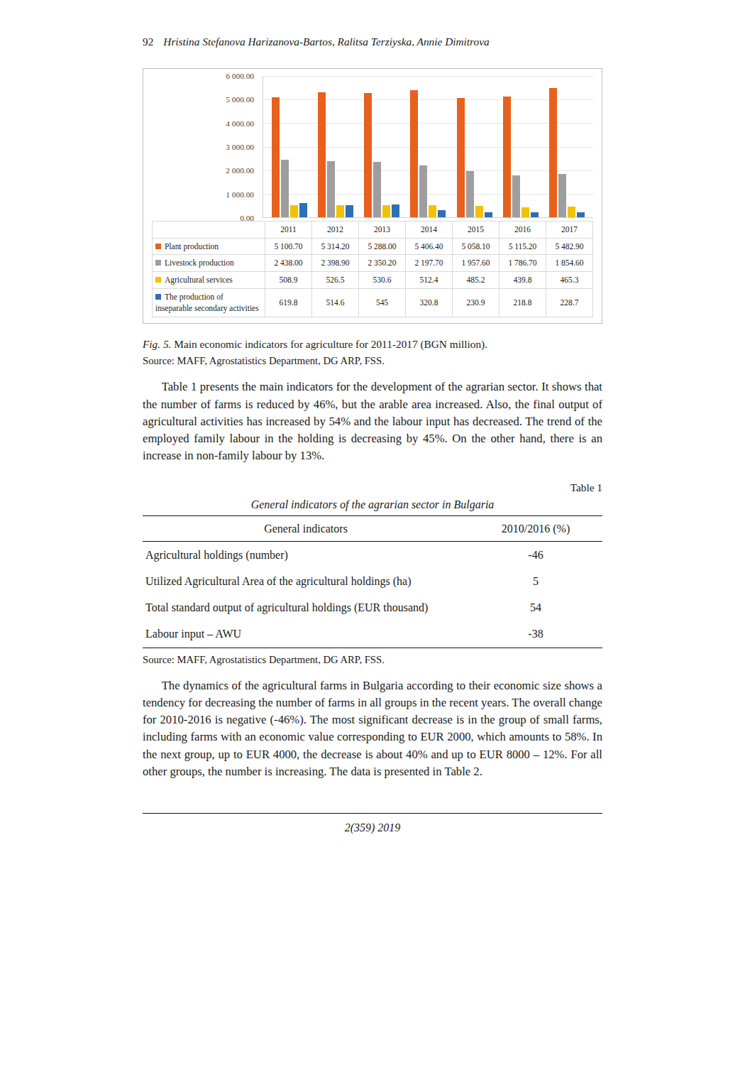92 Hristina Stefanova Harizanova-Bartos, Ralitsa Terziyska, Annie Dimitrova
6 000.00 5 000.00 4 000.00 3 000.00 2 000.00 1 000.00 0.00
| | 2011 | 2012 | 2013 | 2014 | 2015 | 2016 | 2017 |
| --- | --- | --- | --- | --- | --- | --- | --- |
| Plant production | 5 100.70 | 5 314.20 | 5 288.00 | 5 406.40 | 5 058.10 | 5 115.20 | 5 482.90 |
| Livestock production | 2 438.00 | 2 398.90 | 2 350.20 | 2 197.70 | 1 957.60 | 1 786.70 | 1 854.60 |
| Agricultural services | 508.9 | 526.5 | 530.6 | 512.4 | 485.2 | 439.8 | 465.3 |
| The production of inseparable secondary activities | 619.8 | 514.6 | 545 | 320.8 | 230.9 | 218.8 | 228.7 |
Fig. 5. Main economic indicators for agriculture for 2011-2017 (BGN million).
Source: MAFF, Agrostatistics Department, DG ARP, FSS.
Table 1 presents the main indicators for the development of the agrarian sector. It shows that the number of farms is reduced by 46%, but the arable area increased. Also, the final output of agricultural activities has increased by 54% and the labour input has decreased. The trend of the employed family labour in the holding is decreasing by 45%. On the other hand, there is an increase in non-family labour by 13%.
Table 1
General indicators of the agrarian sector in Bulgaria
| General indicators | 2010/2016 (%) |
| --- | --- |
| Agricultural holdings (number) | -46 |
| Utilized Agricultural Area of the agricultural holdings (ha) | 5 |
| Total standard output of agricultural holdings (EUR thousand) | 54 |
| Labour input – AWU | -38 |
Source: MAFF, Agrostatistics Department, DG ARP, FSS.
The dynamics of the agricultural farms in Bulgaria according to their economic size shows a tendency for decreasing the number of farms in all groups in the recent years. The overall change for 2010-2016 is negative (-46%). The most significant decrease is in the group of small farms, including farms with an economic value corresponding to EUR 2000, which amounts to 58%. In the next group, up to EUR 4000, the decrease is about 40% and up to EUR 8000 – 12%. For all other groups, the number is increasing. The data is presented in Table 2.
2(359) 2019